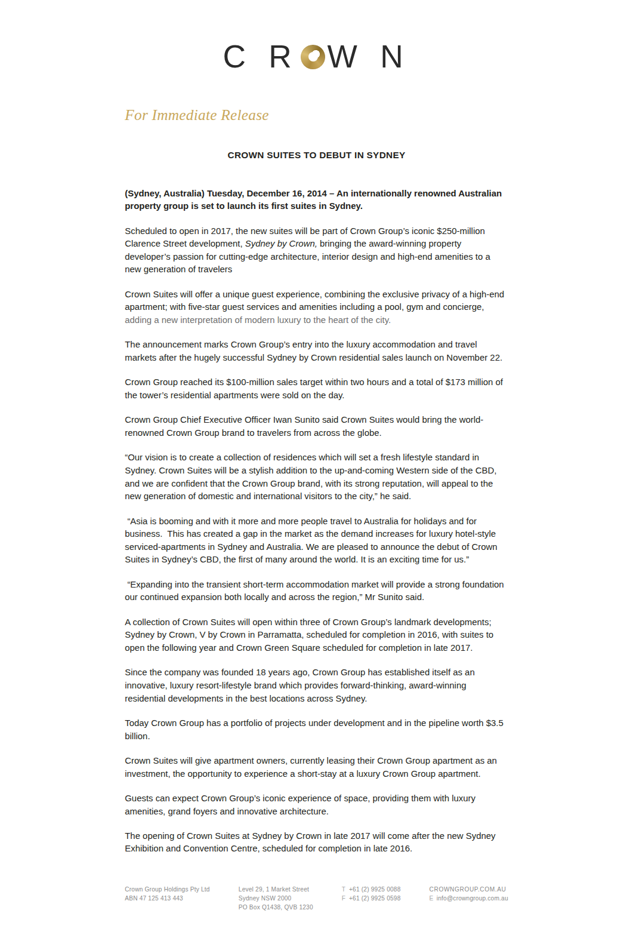C R W N
For Immediate Release
CROWN SUITES TO DEBUT IN SYDNEY
(Sydney, Australia) Tuesday, December 16, 2014 – An internationally renowned Australian property group is set to launch its first suites in Sydney.
Scheduled to open in 2017, the new suites will be part of Crown Group’s iconic $250-million Clarence Street development, Sydney by Crown, bringing the award-winning property developer’s passion for cutting-edge architecture, interior design and high-end amenities to a new generation of travelers
Crown Suites will offer a unique guest experience, combining the exclusive privacy of a high-end apartment; with five-star guest services and amenities including a pool, gym and concierge, adding a new interpretation of modern luxury to the heart of the city.
The announcement marks Crown Group’s entry into the luxury accommodation and travel markets after the hugely successful Sydney by Crown residential sales launch on November 22.
Crown Group reached its $100-million sales target within two hours and a total of $173 million of the tower’s residential apartments were sold on the day.
Crown Group Chief Executive Officer Iwan Sunito said Crown Suites would bring the world-renowned Crown Group brand to travelers from across the globe.
“Our vision is to create a collection of residences which will set a fresh lifestyle standard in Sydney. Crown Suites will be a stylish addition to the up-and-coming Western side of the CBD, and we are confident that the Crown Group brand, with its strong reputation, will appeal to the new generation of domestic and international visitors to the city,” he said.
“Asia is booming and with it more and more people travel to Australia for holidays and for business. This has created a gap in the market as the demand increases for luxury hotel-style serviced-apartments in Sydney and Australia. We are pleased to announce the debut of Crown Suites in Sydney’s CBD, the first of many around the world. It is an exciting time for us.”
“Expanding into the transient short-term accommodation market will provide a strong foundation our continued expansion both locally and across the region,” Mr Sunito said.
A collection of Crown Suites will open within three of Crown Group’s landmark developments; Sydney by Crown, V by Crown in Parramatta, scheduled for completion in 2016, with suites to open the following year and Crown Green Square scheduled for completion in late 2017.
Since the company was founded 18 years ago, Crown Group has established itself as an innovative, luxury resort-lifestyle brand which provides forward-thinking, award-winning residential developments in the best locations across Sydney.
Today Crown Group has a portfolio of projects under development and in the pipeline worth $3.5 billion.
Crown Suites will give apartment owners, currently leasing their Crown Group apartment as an investment, the opportunity to experience a short-stay at a luxury Crown Group apartment.
Guests can expect Crown Group’s iconic experience of space, providing them with luxury amenities, grand foyers and innovative architecture.
The opening of Crown Suites at Sydney by Crown in late 2017 will come after the new Sydney Exhibition and Convention Centre, scheduled for completion in late 2016.
Crown Group Holdings Pty Ltd
ABN 47 125 413 443
Level 29, 1 Market Street
Sydney NSW 2000
PO Box Q1438, QVB 1230
T +61 (2) 9925 0088
F +61 (2) 9925 0598
CROWNGROUP.COM.AU
E info@crowngroup.com.au